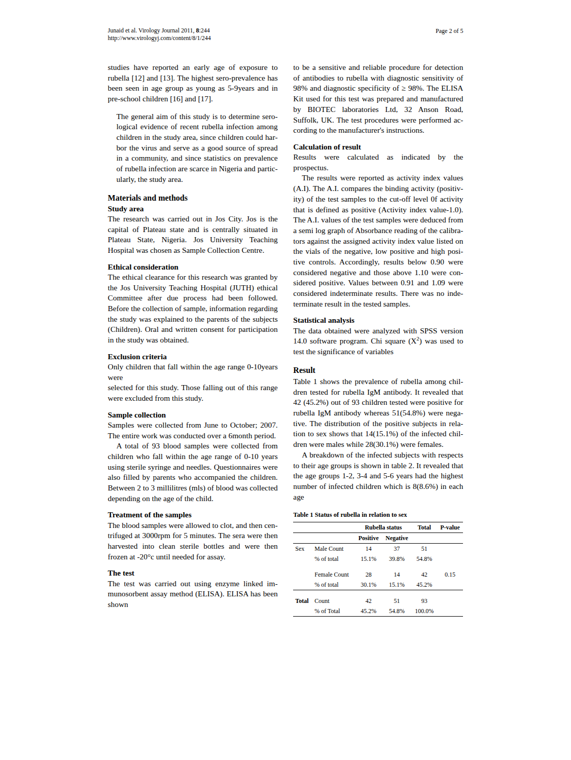Junaid et al. Virology Journal 2011, 8:244
http://www.virologyj.com/content/8/1/244
Page 2 of 5
studies have reported an early age of exposure to rubella [12] and [13]. The highest sero-prevalence has been seen in age group as young as 5-9years and in pre-school children [16] and [17].
The general aim of this study is to determine serological evidence of recent rubella infection among children in the study area, since children could harbor the virus and serve as a good source of spread in a community, and since statistics on prevalence of rubella infection are scarce in Nigeria and particularly, the study area.
Materials and methods
Study area
The research was carried out in Jos City. Jos is the capital of Plateau state and is centrally situated in Plateau State, Nigeria. Jos University Teaching Hospital was chosen as Sample Collection Centre.
Ethical consideration
The ethical clearance for this research was granted by the Jos University Teaching Hospital (JUTH) ethical Committee after due process had been followed. Before the collection of sample, information regarding the study was explained to the parents of the subjects (Children). Oral and written consent for participation in the study was obtained.
Exclusion criteria
Only children that fall within the age range 0-10years were
selected for this study. Those falling out of this range were excluded from this study.
Sample collection
Samples were collected from June to October; 2007. The entire work was conducted over a 6month period.
A total of 93 blood samples were collected from children who fall within the age range of 0-10 years using sterile syringe and needles. Questionnaires were also filled by parents who accompanied the children. Between 2 to 3 millilitres (mls) of blood was collected depending on the age of the child.
Treatment of the samples
The blood samples were allowed to clot, and then centrifuged at 3000rpm for 5 minutes. The sera were then harvested into clean sterile bottles and were then frozen at -20°c until needed for assay.
The test
The test was carried out using enzyme linked immunosorbent assay method (ELISA). ELISA has been shown
to be a sensitive and reliable procedure for detection of antibodies to rubella with diagnostic sensitivity of 98% and diagnostic specificity of ≥ 98%. The ELISA Kit used for this test was prepared and manufactured by BIOTEC laboratories Ltd, 32 Anson Road, Suffolk, UK. The test procedures were performed according to the manufacturer's instructions.
Calculation of result
Results were calculated as indicated by the prospectus.
The results were reported as activity index values (A.I). The A.I. compares the binding activity (positivity) of the test samples to the cut-off level 0f activity that is defined as positive (Activity index value-1.0). The A.I. values of the test samples were deduced from a semi log graph of Absorbance reading of the calibrators against the assigned activity index value listed on the vials of the negative, low positive and high positive controls. Accordingly, results below 0.90 were considered negative and those above 1.10 were considered positive. Values between 0.91 and 1.09 were considered indeterminate results. There was no indeterminate result in the tested samples.
Statistical analysis
The data obtained were analyzed with SPSS version 14.0 software program. Chi square (X2) was used to test the significance of variables
Result
Table 1 shows the prevalence of rubella among children tested for rubella IgM antibody. It revealed that 42 (45.2%) out of 93 children tested were positive for rubella IgM antibody whereas 51(54.8%) were negative. The distribution of the positive subjects in relation to sex shows that 14(15.1%) of the infected children were males while 28(30.1%) were females.
A breakdown of the infected subjects with respects to their age groups is shown in table 2. It revealed that the age groups 1-2, 3-4 and 5-6 years had the highest number of infected children which is 8(8.6%) in each age
Table 1 Status of rubella in relation to sex
| | Rubella status | Total | P-value |
| --- | --- | --- | --- |
| | Positive | Negative | | |
| Sex | Male Count | 14 | 37 | 51 | |
| | % of total | 15.1% | 39.8% | 54.8% | |
| | Female Count | 28 | 14 | 42 | 0.15 |
| | % of total | 30.1% | 15.1% | 45.2% | |
| Total | Count | 42 | 51 | 93 | |
| | % of Total | 45.2% | 54.8% | 100.0% | |